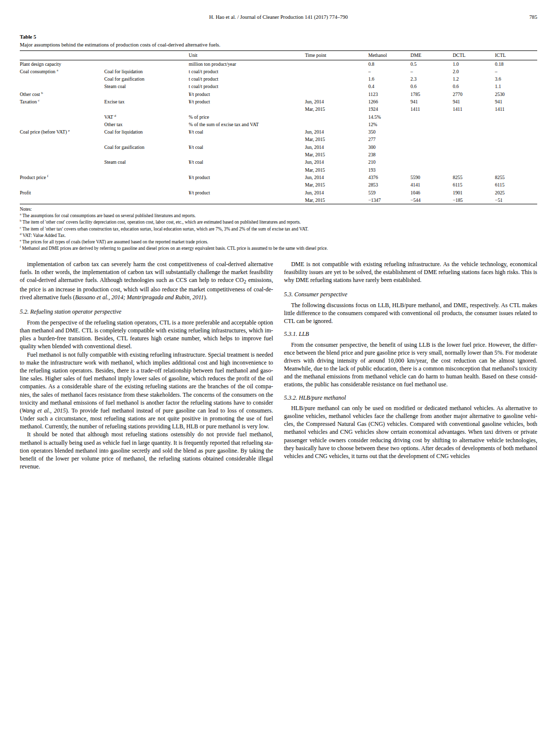H. Hao et al. / Journal of Cleaner Production 141 (2017) 774–790 785
Table 5
Major assumptions behind the estimations of production costs of coal-derived alternative fuels.
| | | Unit | Time point | Methanol | DME | DCTL | ICTL |
| --- | --- | --- | --- | --- | --- | --- | --- |
| Plant design capacity | | million ton product/year | | 0.8 | 0.5 | 1.0 | 0.18 |
| Coal consumption a | Coal for liquidation | t coal/t product | | – | – | 2.0 | – |
| | Coal for gasification | t coal/t product | | 1.6 | 2.3 | 1.2 | 3.6 |
| | Steam coal | t coal/t product | | 0.4 | 0.6 | 0.6 | 1.1 |
| Other cost b | | ¥/t product | | 1123 | 1785 | 2770 | 2530 |
| Taxation c | Excise tax | ¥/t product | Jun, 2014 | 1266 | 941 | 941 | 941 |
| | | | Mar, 2015 | 1924 | 1411 | 1411 | 1411 |
| | VAT d | % of price | | 14.5% | | | |
| | Other tax | % of the sum of excise tax and VAT | | 12% | | | |
| Coal price (before VAT) e | Coal for liquidation | ¥/t coal | Jun, 2014 | 350 | | | |
| | | | Mar, 2015 | 277 | | | |
| | Coal for gasification | ¥/t coal | Jun, 2014 | 300 | | | |
| | | | Mar, 2015 | 238 | | | |
| | Steam coal | ¥/t coal | Jun, 2014 | 210 | | | |
| | | | Mar, 2015 | 193 | | | |
| Product price f | | ¥/t product | Jun, 2014 | 4376 | 5590 | 8255 | 8255 |
| | | | Mar, 2015 | 2853 | 4141 | 6115 | 6115 |
| Profit | | ¥/t product | Jun, 2014 | 559 | 1046 | 1901 | 2025 |
| | | | Mar, 2015 | −1347 | −544 | −185 | −51 |
Notes:
a The assumptions for coal consumptions are based on several published literatures and reports.
b The item of 'other cost' covers facility depreciation cost, operation cost, labor cost, etc., which are estimated based on published literatures and reports.
c The item of 'other tax' covers urban construction tax, education surtax, local education surtax, which are 7%, 3% and 2% of the sum of excise tax and VAT.
d VAT: Value Added Tax.
e The prices for all types of coals (before VAT) are assumed based on the reported market trade prices.
f Methanol and DME prices are derived by referring to gasoline and diesel prices on an energy equivalent basis. CTL price is assumed to be the same with diesel price.
implementation of carbon tax can severely harm the cost competitiveness of coal-derived alternative fuels. In other words, the implementation of carbon tax will substantially challenge the market feasibility of coal-derived alternative fuels. Although technologies such as CCS can help to reduce CO2 emissions, the price is an increase in production cost, which will also reduce the market competitiveness of coal-derived alternative fuels (Bassano et al., 2014; Mantripragada and Rubin, 2011).
5.2. Refueling station operator perspective
From the perspective of the refueling station operators, CTL is a more preferable and acceptable option than methanol and DME. CTL is completely compatible with existing refueling infrastructures, which implies a burden-free transition. Besides, CTL features high cetane number, which helps to improve fuel quality when blended with conventional diesel.
Fuel methanol is not fully compatible with existing refueling infrastructure. Special treatment is needed to make the infrastructure work with methanol, which implies additional cost and high inconvenience to the refueling station operators. Besides, there is a trade-off relationship between fuel methanol and gasoline sales. Higher sales of fuel methanol imply lower sales of gasoline, which reduces the profit of the oil companies. As a considerable share of the existing refueling stations are the branches of the oil companies, the sales of methanol faces resistance from these stakeholders. The concerns of the consumers on the toxicity and methanal emissions of fuel methanol is another factor the refueling stations have to consider (Wang et al., 2015). To provide fuel methanol instead of pure gasoline can lead to loss of consumers. Under such a circumstance, most refueling stations are not quite positive in promoting the use of fuel methanol. Currently, the number of refueling stations providing LLB, HLB or pure methanol is very low.
It should be noted that although most refueling stations ostensibly do not provide fuel methanol, methanol is actually being used as vehicle fuel in large quantity. It is frequently reported that refueling station operators blended methanol into gasoline secretly and sold the blend as pure gasoline. By taking the benefit of the lower per volume price of methanol, the refueling stations obtained considerable illegal revenue.
DME is not compatible with existing refueling infrastructure. As the vehicle technology, economical feasibility issues are yet to be solved, the establishment of DME refueling stations faces high risks. This is why DME refueling stations have rarely been established.
5.3. Consumer perspective
The following discussions focus on LLB, HLB/pure methanol, and DME, respectively. As CTL makes little difference to the consumers compared with conventional oil products, the consumer issues related to CTL can be ignored.
5.3.1. LLB
From the consumer perspective, the benefit of using LLB is the lower fuel price. However, the difference between the blend price and pure gasoline price is very small, normally lower than 5%. For moderate drivers with driving intensity of around 10,000 km/year, the cost reduction can be almost ignored. Meanwhile, due to the lack of public education, there is a common misconception that methanol's toxicity and the methanal emissions from methanol vehicle can do harm to human health. Based on these considerations, the public has considerable resistance on fuel methanol use.
5.3.2. HLB/pure methanol
HLB/pure methanol can only be used on modified or dedicated methanol vehicles. As alternative to gasoline vehicles, methanol vehicles face the challenge from another major alternative to gasoline vehicles, the Compressed Natural Gas (CNG) vehicles. Compared with conventional gasoline vehicles, both methanol vehicles and CNG vehicles show certain economical advantages. When taxi drivers or private passenger vehicle owners consider reducing driving cost by shifting to alternative vehicle technologies, they basically have to choose between these two options. After decades of developments of both methanol vehicles and CNG vehicles, it turns out that the development of CNG vehicles